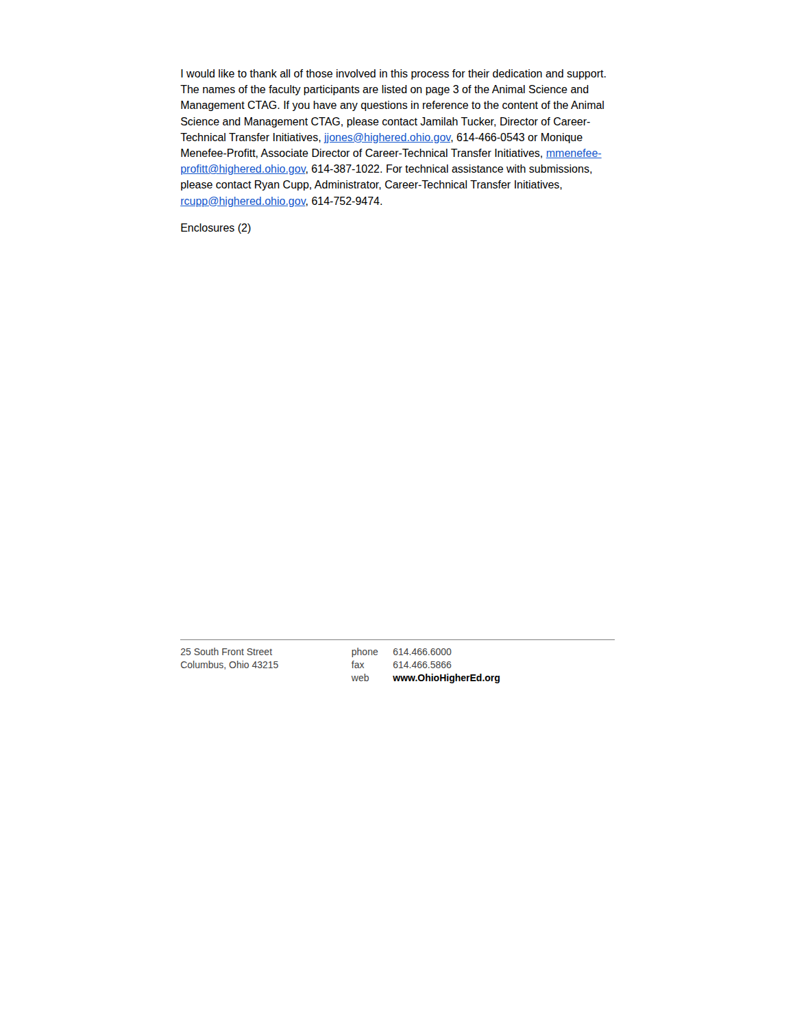I would like to thank all of those involved in this process for their dedication and support. The names of the faculty participants are listed on page 3 of the Animal Science and Management CTAG. If you have any questions in reference to the content of the Animal Science and Management CTAG, please contact Jamilah Tucker, Director of Career-Technical Transfer Initiatives, jjones@highered.ohio.gov, 614-466-0543 or Monique Menefee-Profitt, Associate Director of Career-Technical Transfer Initiatives, mmenefee-profitt@highered.ohio.gov, 614-387-1022. For technical assistance with submissions, please contact Ryan Cupp, Administrator, Career-Technical Transfer Initiatives, rcupp@highered.ohio.gov, 614-752-9474.
Enclosures (2)
25 South Front Street
Columbus, Ohio 43215
phone
614.466.6000
fax
614.466.5866
web
www.OhioHigherEd.org